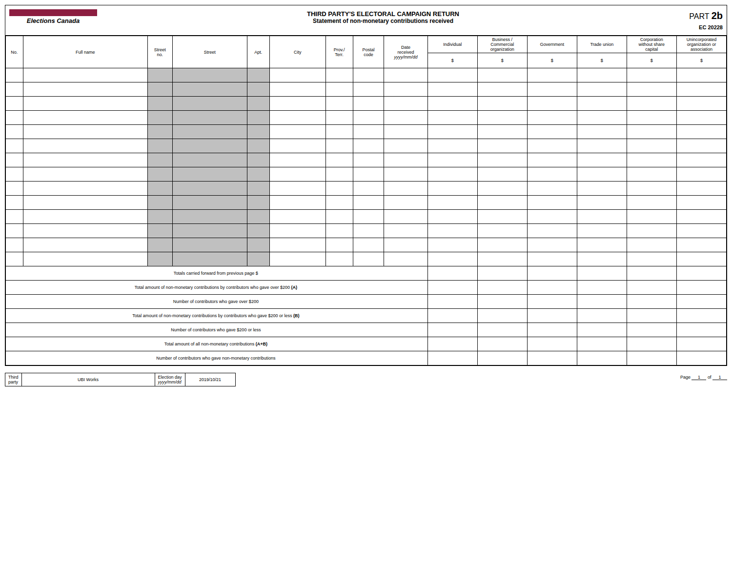Elections Canada
THIRD PARTY'S ELECTORAL CAMPAIGN RETURN
Statement of non-monetary contributions received
PART 2b
EC 20228
| No. | Full name | Street no. | Street | Apt. | City | Prov./ Terr. | Postal code | Date received yyyy/mm/dd | Individual | Business / Commercial organization | Government | Trade union | Corporation without share capital | Unincorporated organization or association |
| --- | --- | --- | --- | --- | --- | --- | --- | --- | --- | --- | --- | --- | --- | --- |
| $ | $ | $ | $ | $ | $ |
| Totals carried forward from previous page $ | | | | | | |
| Total amount of non-monetary contributions by contributors who gave over $200 (A) | | | | | | |
| Number of contributors who gave over $200 | | | | | | |
| Total amount of non-monetary contributions by contributors who gave $200 or less (B) | | | | | | |
| Number of contributors who gave $200 or less | | | | | | |
| Total amount of all non-monetary contributions (A+B) | | | | | | |
| Number of contributors who gave non-monetary contributions | | | | | | |
| Third party | UBI Works | Election day yyyy/mm/dd | 2019/10/21 |
Page 1 of 1